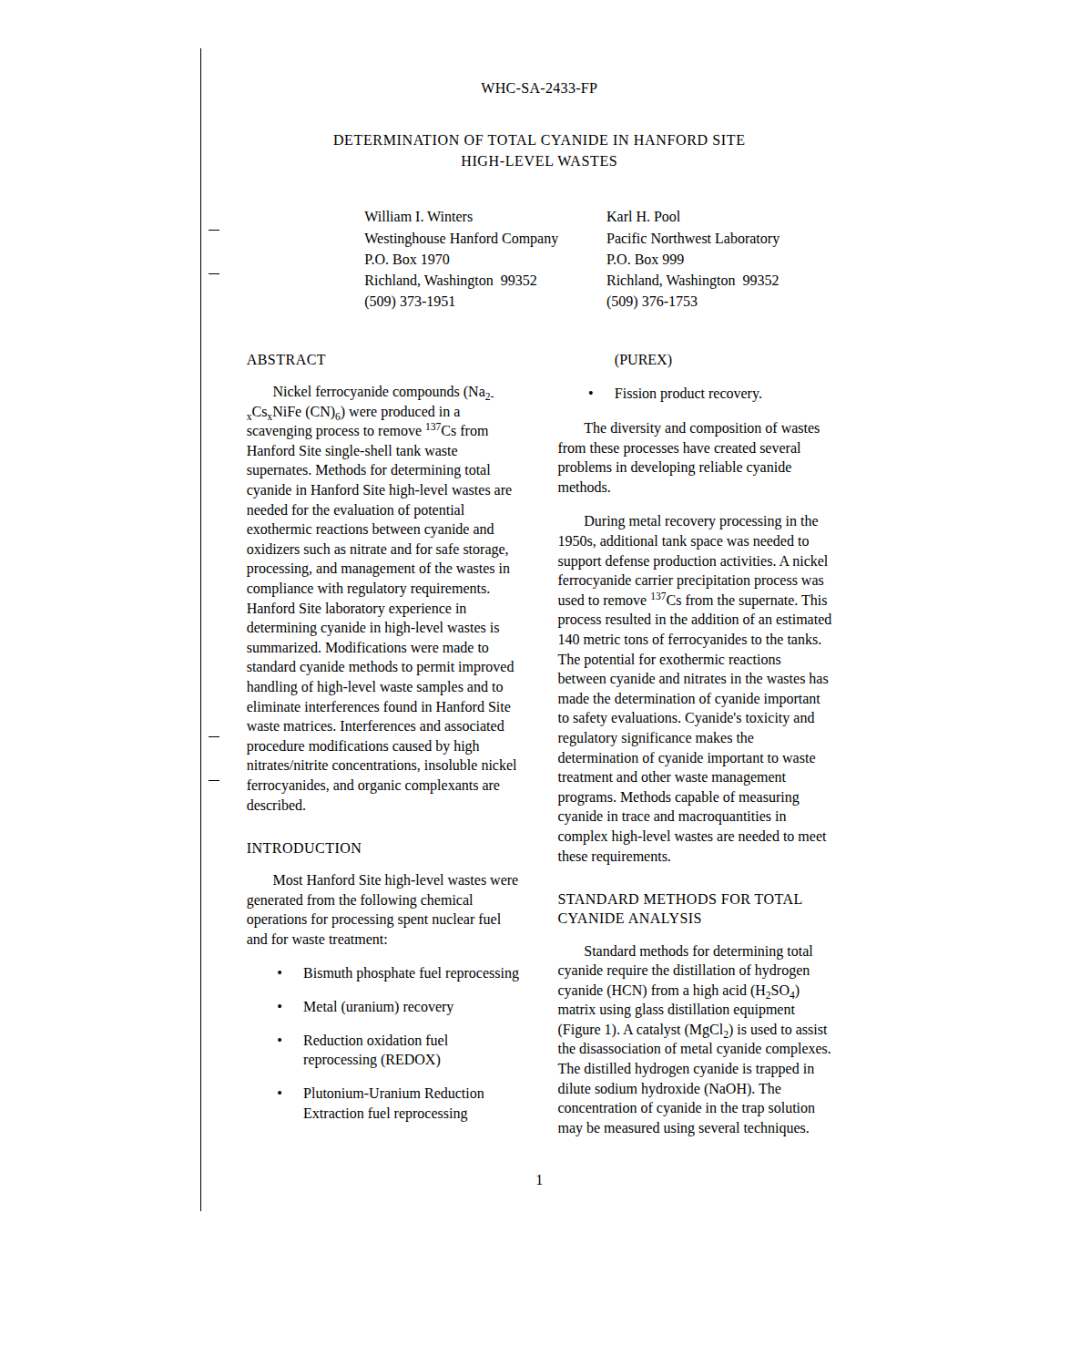WHC-SA-2433-FP
DETERMINATION OF TOTAL CYANIDE IN HANFORD SITE
HIGH-LEVEL WASTES
| William I. Winters | Karl H. Pool |
| Westinghouse Hanford Company | Pacific Northwest Laboratory |
| P.O. Box 1970 | P.O. Box 999 |
| Richland, Washington 99352 | Richland, Washington 99352 |
| (509) 373-1951 | (509) 376-1753 |
ABSTRACT
Nickel ferrocyanide compounds (Na2-xCsxNiFe (CN)6) were produced in a scavenging process to remove 137Cs from Hanford Site single-shell tank waste supernates. Methods for determining total cyanide in Hanford Site high-level wastes are needed for the evaluation of potential exothermic reactions between cyanide and oxidizers such as nitrate and for safe storage, processing, and management of the wastes in compliance with regulatory requirements. Hanford Site laboratory experience in determining cyanide in high-level wastes is summarized. Modifications were made to standard cyanide methods to permit improved handling of high-level waste samples and to eliminate interferences found in Hanford Site waste matrices. Interferences and associated procedure modifications caused by high nitrates/nitrite concentrations, insoluble nickel ferrocyanides, and organic complexants are described.
INTRODUCTION
Most Hanford Site high-level wastes were generated from the following chemical operations for processing spent nuclear fuel and for waste treatment:
Bismuth phosphate fuel reprocessing
Metal (uranium) recovery
Reduction oxidation fuel reprocessing (REDOX)
Plutonium-Uranium Reduction Extraction fuel reprocessing (PUREX)
Fission product recovery.
The diversity and composition of wastes from these processes have created several problems in developing reliable cyanide methods.
During metal recovery processing in the 1950s, additional tank space was needed to support defense production activities. A nickel ferrocyanide carrier precipitation process was used to remove 137Cs from the supernate. This process resulted in the addition of an estimated 140 metric tons of ferrocyanides to the tanks. The potential for exothermic reactions between cyanide and nitrates in the wastes has made the determination of cyanide important to safety evaluations. Cyanide's toxicity and regulatory significance makes the determination of cyanide important to waste treatment and other waste management programs. Methods capable of measuring cyanide in trace and macroquantities in complex high-level wastes are needed to meet these requirements.
STANDARD METHODS FOR TOTAL CYANIDE ANALYSIS
Standard methods for determining total cyanide require the distillation of hydrogen cyanide (HCN) from a high acid (H2SO4) matrix using glass distillation equipment (Figure 1). A catalyst (MgCl2) is used to assist the disassociation of metal cyanide complexes. The distilled hydrogen cyanide is trapped in dilute sodium hydroxide (NaOH). The concentration of cyanide in the trap solution may be measured using several techniques.
1